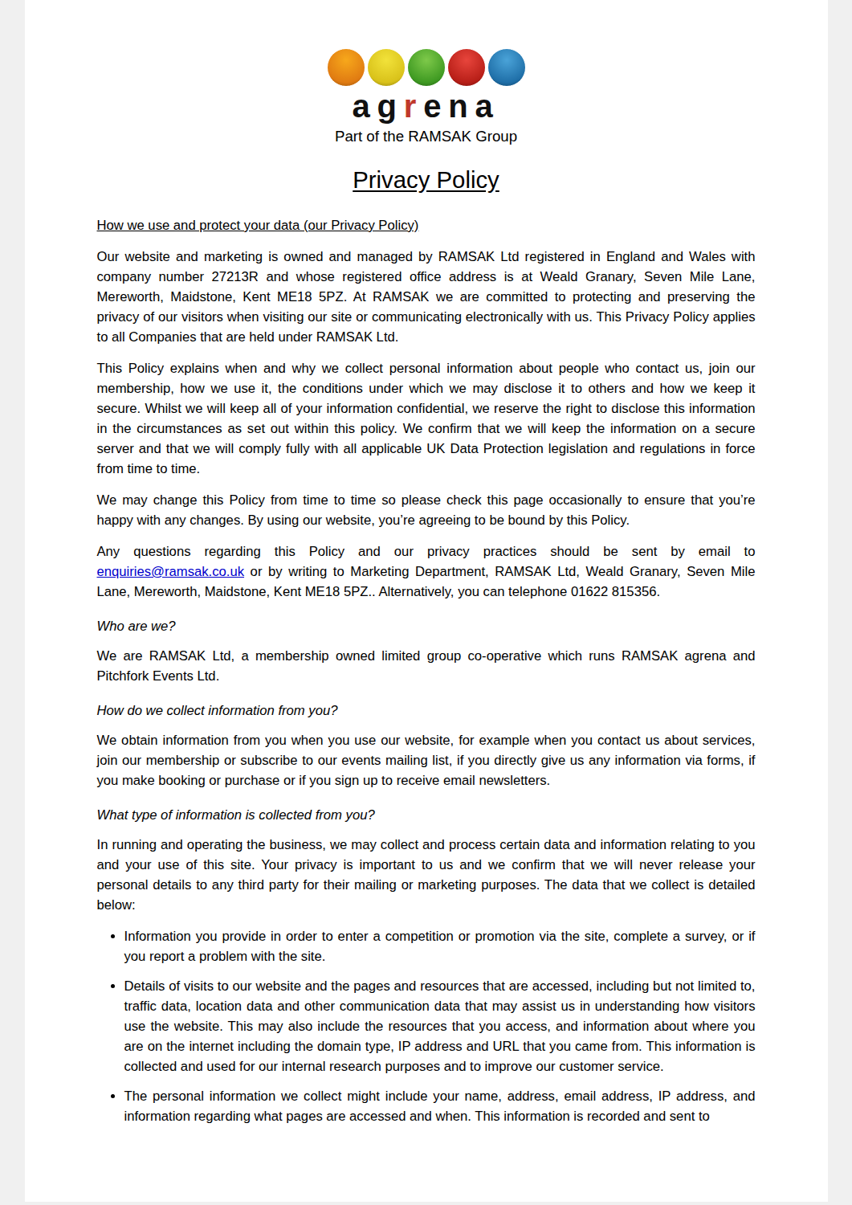agrena
Part of the RAMSAK Group
Privacy Policy
How we use and protect your data (our Privacy Policy)
Our website and marketing is owned and managed by RAMSAK Ltd registered in England and Wales with company number 27213R and whose registered office address is at Weald Granary, Seven Mile Lane, Mereworth, Maidstone, Kent ME18 5PZ. At RAMSAK we are committed to protecting and preserving the privacy of our visitors when visiting our site or communicating electronically with us. This Privacy Policy applies to all Companies that are held under RAMSAK Ltd.
This Policy explains when and why we collect personal information about people who contact us, join our membership, how we use it, the conditions under which we may disclose it to others and how we keep it secure. Whilst we will keep all of your information confidential, we reserve the right to disclose this information in the circumstances as set out within this policy. We confirm that we will keep the information on a secure server and that we will comply fully with all applicable UK Data Protection legislation and regulations in force from time to time.
We may change this Policy from time to time so please check this page occasionally to ensure that you’re happy with any changes. By using our website, you’re agreeing to be bound by this Policy.
Any questions regarding this Policy and our privacy practices should be sent by email to enquiries@ramsak.co.uk or by writing to Marketing Department, RAMSAK Ltd, Weald Granary, Seven Mile Lane, Mereworth, Maidstone, Kent ME18 5PZ.. Alternatively, you can telephone 01622 815356.
Who are we?
We are RAMSAK Ltd, a membership owned limited group co-operative which runs RAMSAK agrena and Pitchfork Events Ltd.
How do we collect information from you?
We obtain information from you when you use our website, for example when you contact us about services, join our membership or subscribe to our events mailing list, if you directly give us any information via forms, if you make booking or purchase or if you sign up to receive email newsletters.
What type of information is collected from you?
In running and operating the business, we may collect and process certain data and information relating to you and your use of this site. Your privacy is important to us and we confirm that we will never release your personal details to any third party for their mailing or marketing purposes. The data that we collect is detailed below:
Information you provide in order to enter a competition or promotion via the site, complete a survey, or if you report a problem with the site.
Details of visits to our website and the pages and resources that are accessed, including but not limited to, traffic data, location data and other communication data that may assist us in understanding how visitors use the website. This may also include the resources that you access, and information about where you are on the internet including the domain type, IP address and URL that you came from. This information is collected and used for our internal research purposes and to improve our customer service.
The personal information we collect might include your name, address, email address, IP address, and information regarding what pages are accessed and when. This information is recorded and sent to